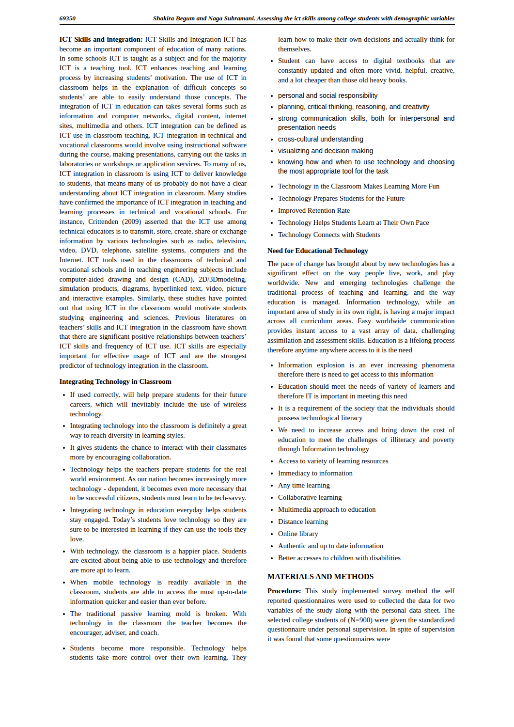69350 Shakira Begum and Naga Subramani. Assessing the ict skills among college students with demographic variables
ICT Skills and integration: ICT Skills and Integration ICT has become an important component of education of many nations. In some schools ICT is taught as a subject and for the majority ICT is a teaching tool. ICT enhances teaching and learning process by increasing students’ motivation. The use of ICT in classroom helps in the explanation of difficult concepts so students’ are able to easily understand those concepts. The integration of ICT in education can takes several forms such as information and computer networks, digital content, internet sites, multimedia and others. ICT integration can be defined as ICT use in classroom teaching. ICT integration in technical and vocational classrooms would involve using instructional software during the course, making presentations, carrying out the tasks in laboratories or workshops or application services. To many of us, ICT integration in classroom is using ICT to deliver knowledge to students, that means many of us probably do not have a clear understanding about ICT integration in classroom. Many studies have confirmed the importance of ICT integration in teaching and learning processes in technical and vocational schools. For instance, Crittenden (2009) asserted that the ICT use among technical educators is to transmit, store, create, share or exchange information by various technologies such as radio, television, video, DVD, telephone, satellite systems, computers and the Internet. ICT tools used in the classrooms of technical and vocational schools and in teaching engineering subjects include computer-aided drawing and design (CAD), 2D/3Dmodeling, simulation products, diagrams, hyperlinked text, video, picture and interactive examples. Similarly, these studies have pointed out that using ICT in the classroom would motivate students studying engineering and sciences. Previous literatures on teachers’ skills and ICT integration in the classroom have shown that there are significant positive relationships between teachers’ ICT skills and frequency of ICT use. ICT skills are especially important for effective usage of ICT and are the strongest predictor of technology integration in the classroom.
Integrating Technology in Classroom
If used correctly, will help prepare students for their future careers, which will inevitably include the use of wireless technology.
Integrating technology into the classroom is definitely a great way to reach diversity in learning styles.
It gives students the chance to interact with their classmates more by encouraging collaboration.
Technology helps the teachers prepare students for the real world environment. As our nation becomes increasingly more technology - dependent, it becomes even more necessary that to be successful citizens, students must learn to be tech-savvy.
Integrating technology in education everyday helps students stay engaged. Today’s students love technology so they are sure to be interested in learning if they can use the tools they love.
With technology, the classroom is a happier place. Students are excited about being able to use technology and therefore are more apt to learn.
When mobile technology is readily available in the classroom, students are able to access the most up-to-date information quicker and easier than ever before.
The traditional passive learning mold is broken. With technology in the classroom the teacher becomes the encourager, adviser, and coach.
Students become more responsible. Technology helps students take more control over their own learning. They learn how to make their own decisions and actually think for themselves.
Student can have access to digital textbooks that are constantly updated and often more vivid, helpful, creative, and a lot cheaper than those old heavy books.
personal and social responsibility
planning, critical thinking, reasoning, and creativity
strong communication skills, both for interpersonal and presentation needs
cross-cultural understanding
visualizing and decision making
knowing how and when to use technology and choosing the most appropriate tool for the task
Technology in the Classroom Makes Learning More Fun
Technology Prepares Students for the Future
Improved Retention Rate
Technology Helps Students Learn at Their Own Pace
Technology Connects with Students
Need for Educational Technology
The pace of change has brought about by new technologies has a significant effect on the way people live, work, and play worldwide. New and emerging technologies challenge the traditional process of teaching and learning, and the way education is managed. Information technology, while an important area of study in its own right, is having a major impact across all curriculum areas. Easy worldwide communication provides instant access to a vast array of data, challenging assimilation and assessment skills. Education is a lifelong process therefore anytime anywhere access to it is the need
Information explosion is an ever increasing phenomena therefore there is need to get access to this information
Education should meet the needs of variety of learners and therefore IT is important in meeting this need
It is a requirement of the society that the individuals should possess technological literacy
We need to increase access and bring down the cost of education to meet the challenges of illiteracy and poverty through Information technology
Access to variety of learning resources
Immediacy to information
Any time learning
Collaborative learning
Multimedia approach to education
Distance learning
Online library
Authentic and up to date information
Better accesses to children with disabilities
MATERIALS AND METHODS
Procedure: This study implemented survey method the self reported questionnaires were used to collected the data for two variables of the study along with the personal data sheet. The selected college students of (N=900) were given the standardized questionnaire under personal supervision. In spite of supervision it was found that some questionnaires were